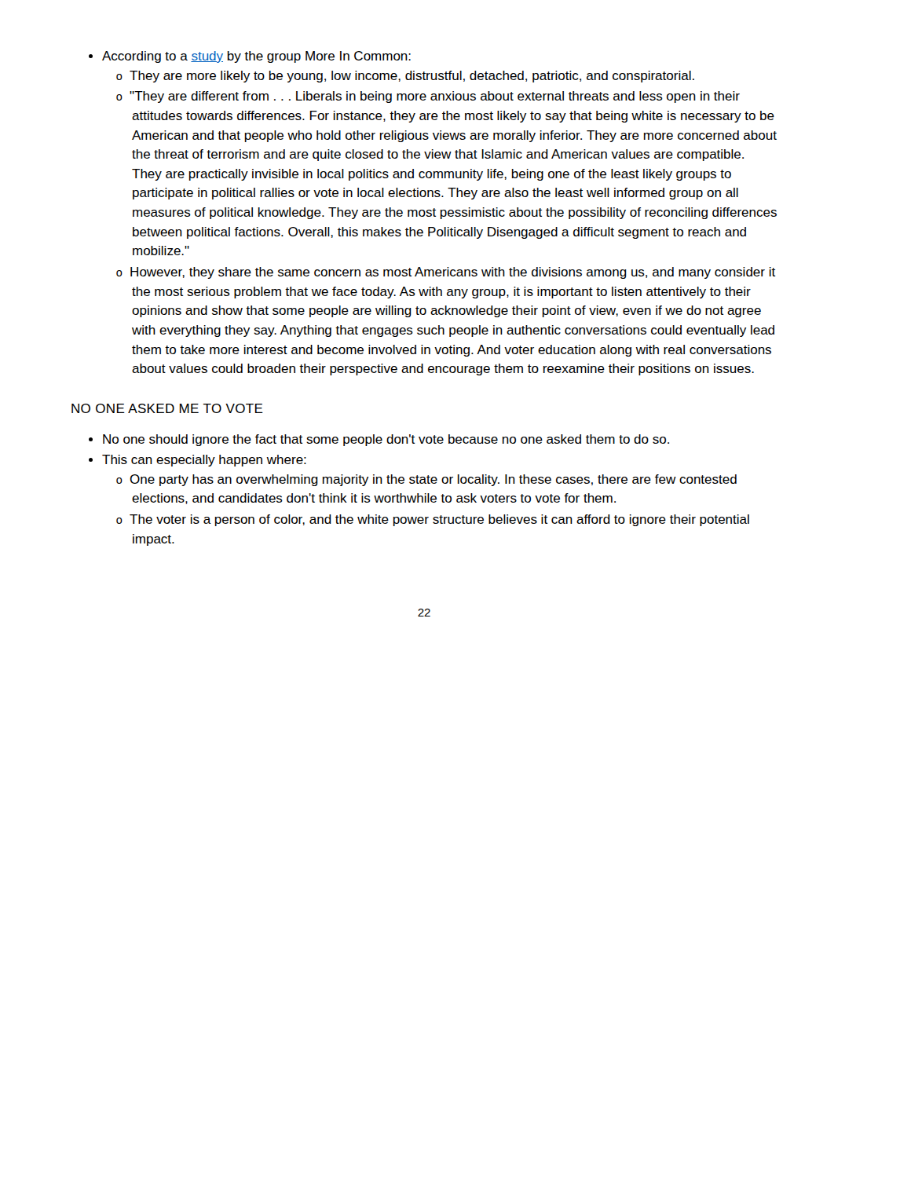According to a study by the group More In Common:
They are more likely to be young, low income, distrustful, detached, patriotic, and conspiratorial.
"They are different from . . . Liberals in being more anxious about external threats and less open in their attitudes towards differences. For instance, they are the most likely to say that being white is necessary to be American and that people who hold other religious views are morally inferior. They are more concerned about the threat of terrorism and are quite closed to the view that Islamic and American values are compatible. They are practically invisible in local politics and community life, being one of the least likely groups to participate in political rallies or vote in local elections. They are also the least well informed group on all measures of political knowledge. They are the most pessimistic about the possibility of reconciling differences between political factions. Overall, this makes the Politically Disengaged a difficult segment to reach and mobilize."
However, they share the same concern as most Americans with the divisions among us, and many consider it the most serious problem that we face today. As with any group, it is important to listen attentively to their opinions and show that some people are willing to acknowledge their point of view, even if we do not agree with everything they say. Anything that engages such people in authentic conversations could eventually lead them to take more interest and become involved in voting. And voter education along with real conversations about values could broaden their perspective and encourage them to reexamine their positions on issues.
NO ONE ASKED ME TO VOTE
No one should ignore the fact that some people don't vote because no one asked them to do so.
This can especially happen where:
One party has an overwhelming majority in the state or locality. In these cases, there are few contested elections, and candidates don't think it is worthwhile to ask voters to vote for them.
The voter is a person of color, and the white power structure believes it can afford to ignore their potential impact.
22